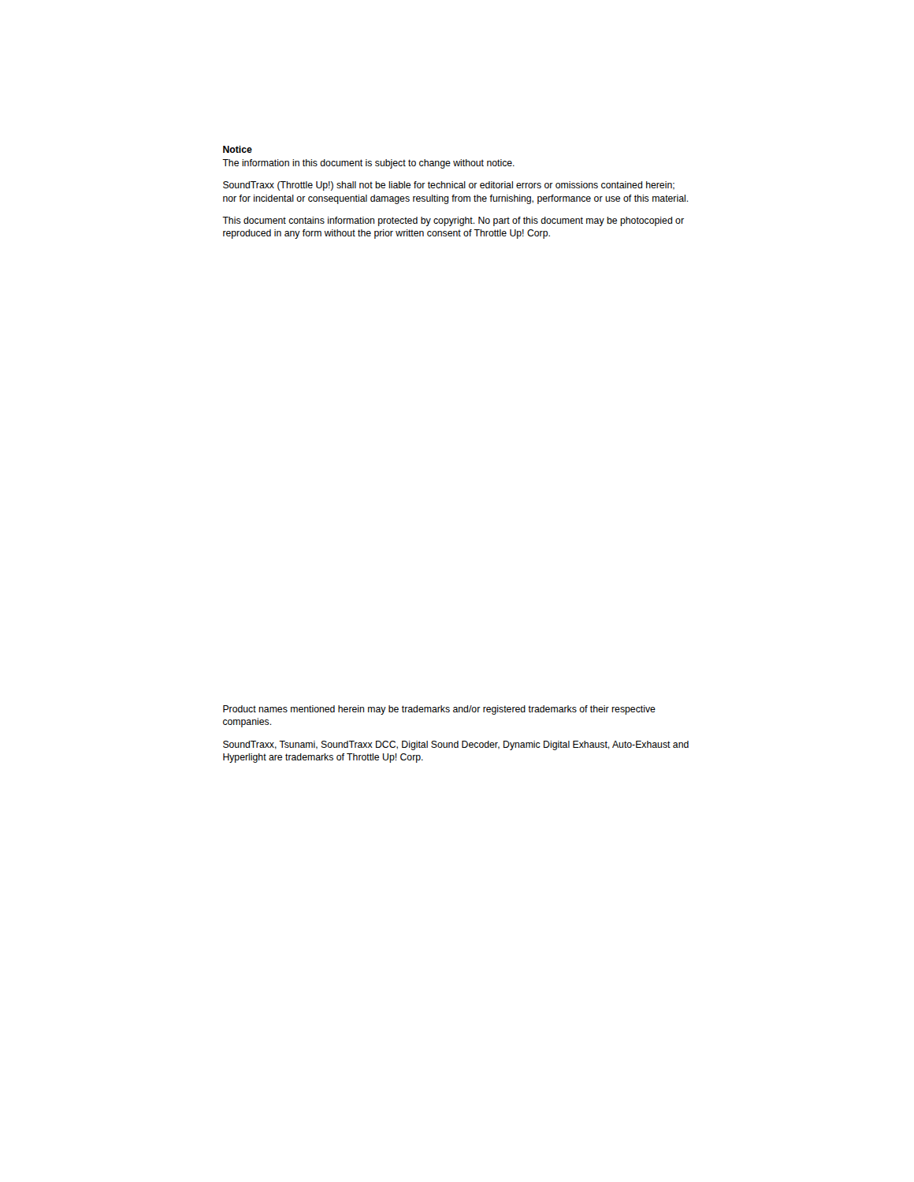Notice
The information in this document is subject to change without notice.
SoundTraxx (Throttle Up!) shall not be liable for technical or editorial errors or omissions contained herein; nor for incidental or consequential damages resulting from the furnishing, performance or use of this material.
This document contains information protected by copyright. No part of this document may be photocopied or reproduced in any form without the prior written consent of Throttle Up! Corp.
Product names mentioned herein may be trademarks and/or registered trademarks of their respective companies.
SoundTraxx, Tsunami, SoundTraxx DCC, Digital Sound Decoder, Dynamic Digital Exhaust, Auto-Exhaust and Hyperlight are trademarks of Throttle Up! Corp.